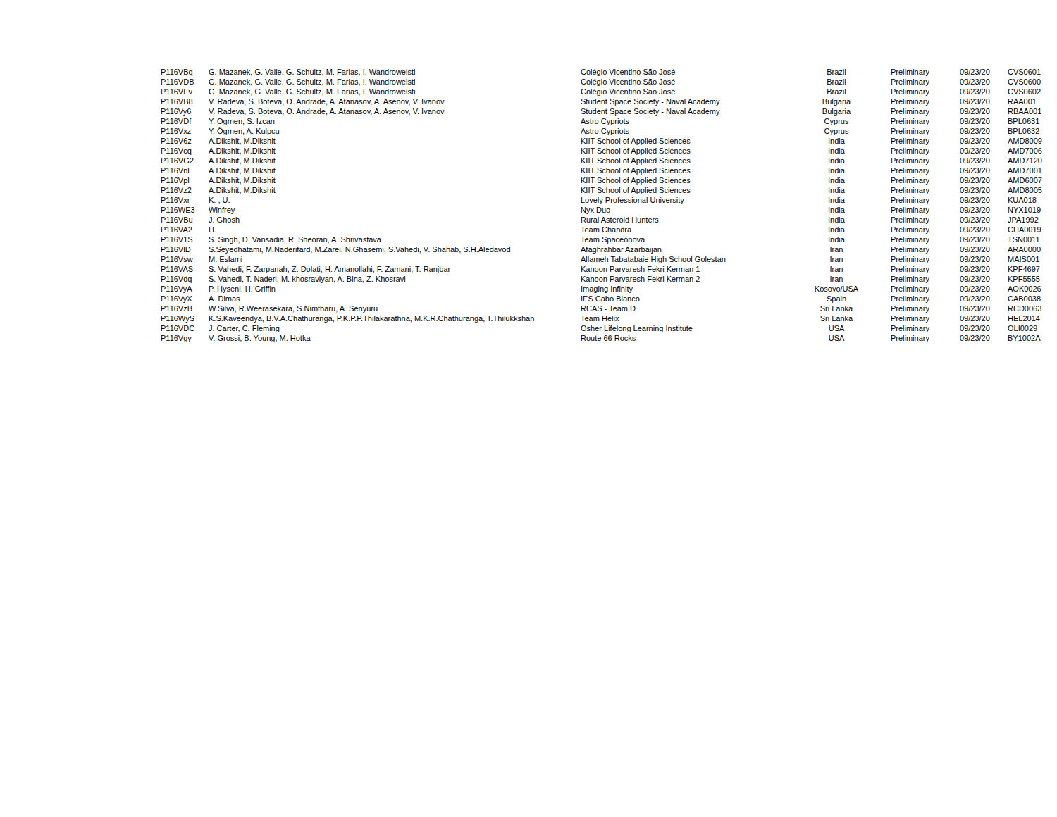| P116VBq | G. Mazanek, G. Valle, G. Schultz, M. Farias, I. Wandrowelsti | Colégio Vicentino São José | Brazil | Preliminary | 09/23/20 | CVS0601 |
| P116VDB | G. Mazanek, G. Valle, G. Schultz, M. Farias, I. Wandrowelsti | Colégio Vicentino São José | Brazil | Preliminary | 09/23/20 | CVS0600 |
| P116VEv | G. Mazanek, G. Valle, G. Schultz, M. Farias, I. Wandrowelsti | Colégio Vicentino São José | Brazil | Preliminary | 09/23/20 | CVS0602 |
| P116VB8 | V. Radeva, S. Boteva, O. Andrade, A. Atanasov, A. Asenov, V. Ivanov | Student Space Society - Naval Academy | Bulgaria | Preliminary | 09/23/20 | RAA001 |
| P116Vy6 | V. Radeva, S. Boteva, O. Andrade, A. Atanasov, A. Asenov, V. Ivanov | Student Space Society - Naval Academy | Bulgaria | Preliminary | 09/23/20 | RBAA001 |
| P116VDf | Y. Ögmen, S. Izcan | Astro Cypriots | Cyprus | Preliminary | 09/23/20 | BPL0631 |
| P116Vxz | Y. Ögmen, A. Kulpcu | Astro Cypriots | Cyprus | Preliminary | 09/23/20 | BPL0632 |
| P116V6z | A.Dikshit, M.Dikshit | KIIT School of Applied Sciences | India | Preliminary | 09/23/20 | AMD8009 |
| P116Vcq | A.Dikshit, M.Dikshit | KIIT School of Applied Sciences | India | Preliminary | 09/23/20 | AMD7006 |
| P116VG2 | A.Dikshit, M.Dikshit | KIIT School of Applied Sciences | India | Preliminary | 09/23/20 | AMD7120 |
| P116Vnl | A.Dikshit, M.Dikshit | KIIT School of Applied Sciences | India | Preliminary | 09/23/20 | AMD7001 |
| P116Vpl | A.Dikshit, M.Dikshit | KIIT School of Applied Sciences | India | Preliminary | 09/23/20 | AMD6007 |
| P116Vz2 | A.Dikshit, M.Dikshit | KIIT School of Applied Sciences | India | Preliminary | 09/23/20 | AMD8005 |
| P116Vxr | K. , U. | Lovely Professional University | India | Preliminary | 09/23/20 | KUA018 |
| P116WE3 | Winfrey | Nyx Duo | India | Preliminary | 09/23/20 | NYX1019 |
| P116VBu | J. Ghosh | Rural Asteroid Hunters | India | Preliminary | 09/23/20 | JPA1992 |
| P116VA2 | H. | Team Chandra | India | Preliminary | 09/23/20 | CHA0019 |
| P116V1S | S. Singh, D. Vansadia, R. Sheoran, A. Shrivastava | Team Spaceonova | India | Preliminary | 09/23/20 | TSN0011 |
| P116VlD | S.Seyedhatami, M.Naderifard, M.Zarei, N.Ghasemi, S.Vahedi, V. Shahab, S.H.Aledavod | Afaghrahbar Azarbaijan | Iran | Preliminary | 09/23/20 | ARA0000 |
| P116Vsw | M. Eslami | Allameh Tabatabaie High School Golestan | Iran | Preliminary | 09/23/20 | MAIS001 |
| P116VAS | S. Vahedi, F. Zarpanah, Z. Dolati, H. Amanollahi, F. Zamani, T. Ranjbar | Kanoon Parvaresh Fekri Kerman 1 | Iran | Preliminary | 09/23/20 | KPF4697 |
| P116Vdq | S. Vahedi, T. Naderi, M. khosraviyan, A. Bina, Z. Khosravi | Kanoon Parvaresh Fekri Kerman 2 | Iran | Preliminary | 09/23/20 | KPF5555 |
| P116VyA | P. Hyseni, H. Griffin | Imaging Infinity | Kosovo/USA | Preliminary | 09/23/20 | AOK0026 |
| P116VyX | A. Dimas | IES Cabo Blanco | Spain | Preliminary | 09/23/20 | CAB0038 |
| P116VzB | W.Silva, R.Weerasekara, S.Nimtharu, A. Senyuru | RCAS - Team D | Sri Lanka | Preliminary | 09/23/20 | RCD0063 |
| P116WyS | K.S.Kaveendya, B.V.A.Chathuranga, P.K.P.P.Thilakarathna, M.K.R.Chathuranga, T.Thilukkshan | Team Helix | Sri Lanka | Preliminary | 09/23/20 | HEL2014 |
| P116VDC | J. Carter, C. Fleming | Osher Lifelong Learning Institute | USA | Preliminary | 09/23/20 | OLI0029 |
| P116Vgy | V. Grossi, B. Young, M. Hotka | Route 66 Rocks | USA | Preliminary | 09/23/20 | BY1002A |